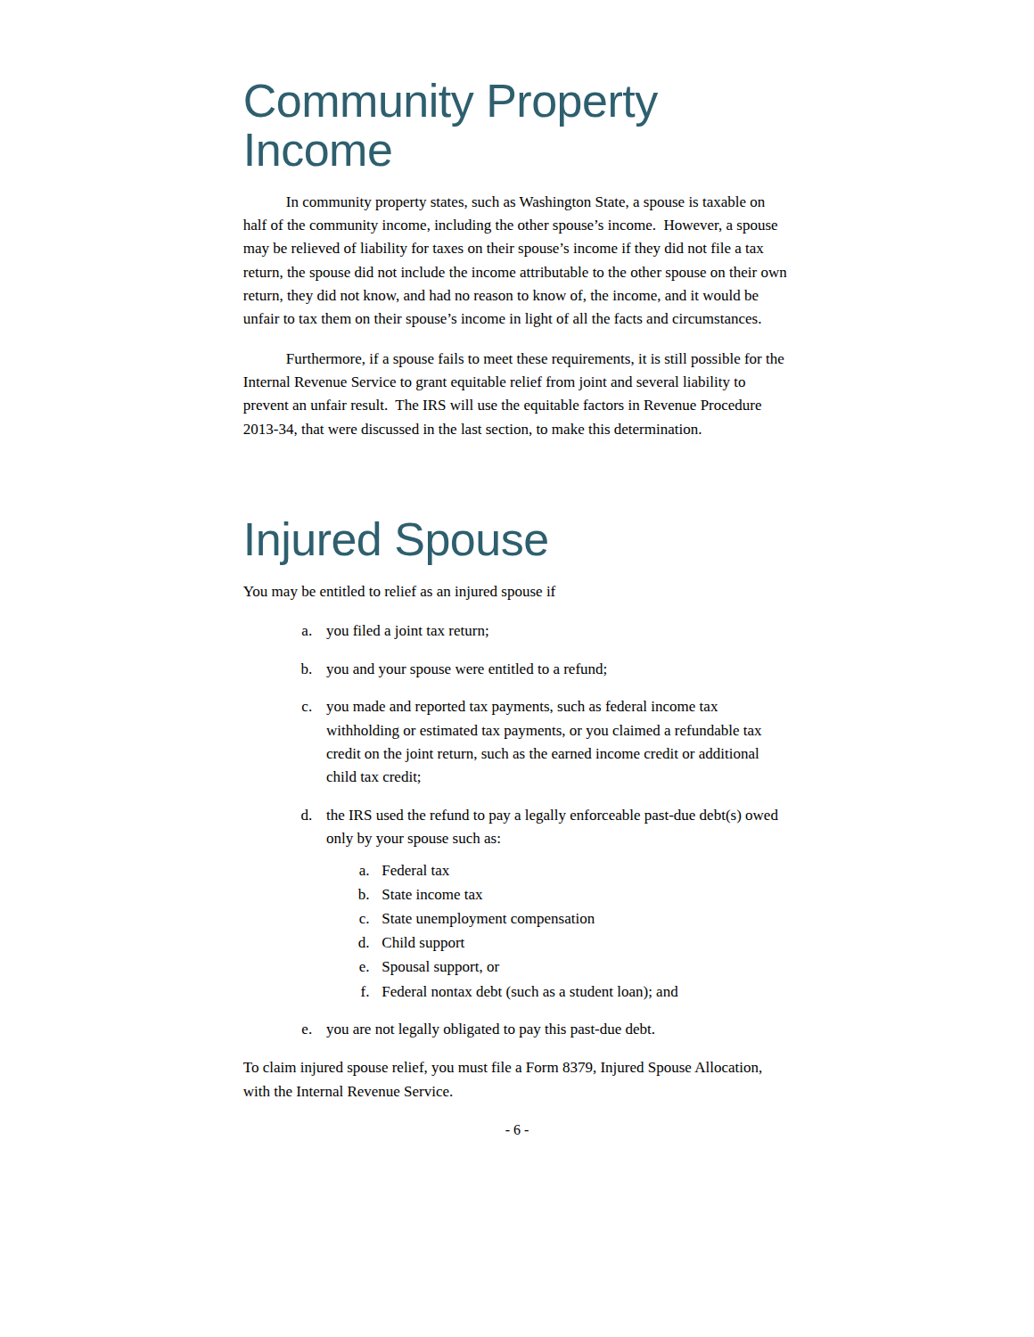Community Property Income
In community property states, such as Washington State, a spouse is taxable on half of the community income, including the other spouse’s income. However, a spouse may be relieved of liability for taxes on their spouse’s income if they did not file a tax return, the spouse did not include the income attributable to the other spouse on their own return, they did not know, and had no reason to know of, the income, and it would be unfair to tax them on their spouse’s income in light of all the facts and circumstances.
Furthermore, if a spouse fails to meet these requirements, it is still possible for the Internal Revenue Service to grant equitable relief from joint and several liability to prevent an unfair result. The IRS will use the equitable factors in Revenue Procedure 2013-34, that were discussed in the last section, to make this determination.
Injured Spouse
You may be entitled to relief as an injured spouse if
you filed a joint tax return;
you and your spouse were entitled to a refund;
you made and reported tax payments, such as federal income tax withholding or estimated tax payments, or you claimed a refundable tax credit on the joint return, such as the earned income credit or additional child tax credit;
the IRS used the refund to pay a legally enforceable past-due debt(s) owed only by your spouse such as:
Federal tax
State income tax
State unemployment compensation
Child support
Spousal support, or
Federal nontax debt (such as a student loan); and
you are not legally obligated to pay this past-due debt.
To claim injured spouse relief, you must file a Form 8379, Injured Spouse Allocation, with the Internal Revenue Service.
- 6 -